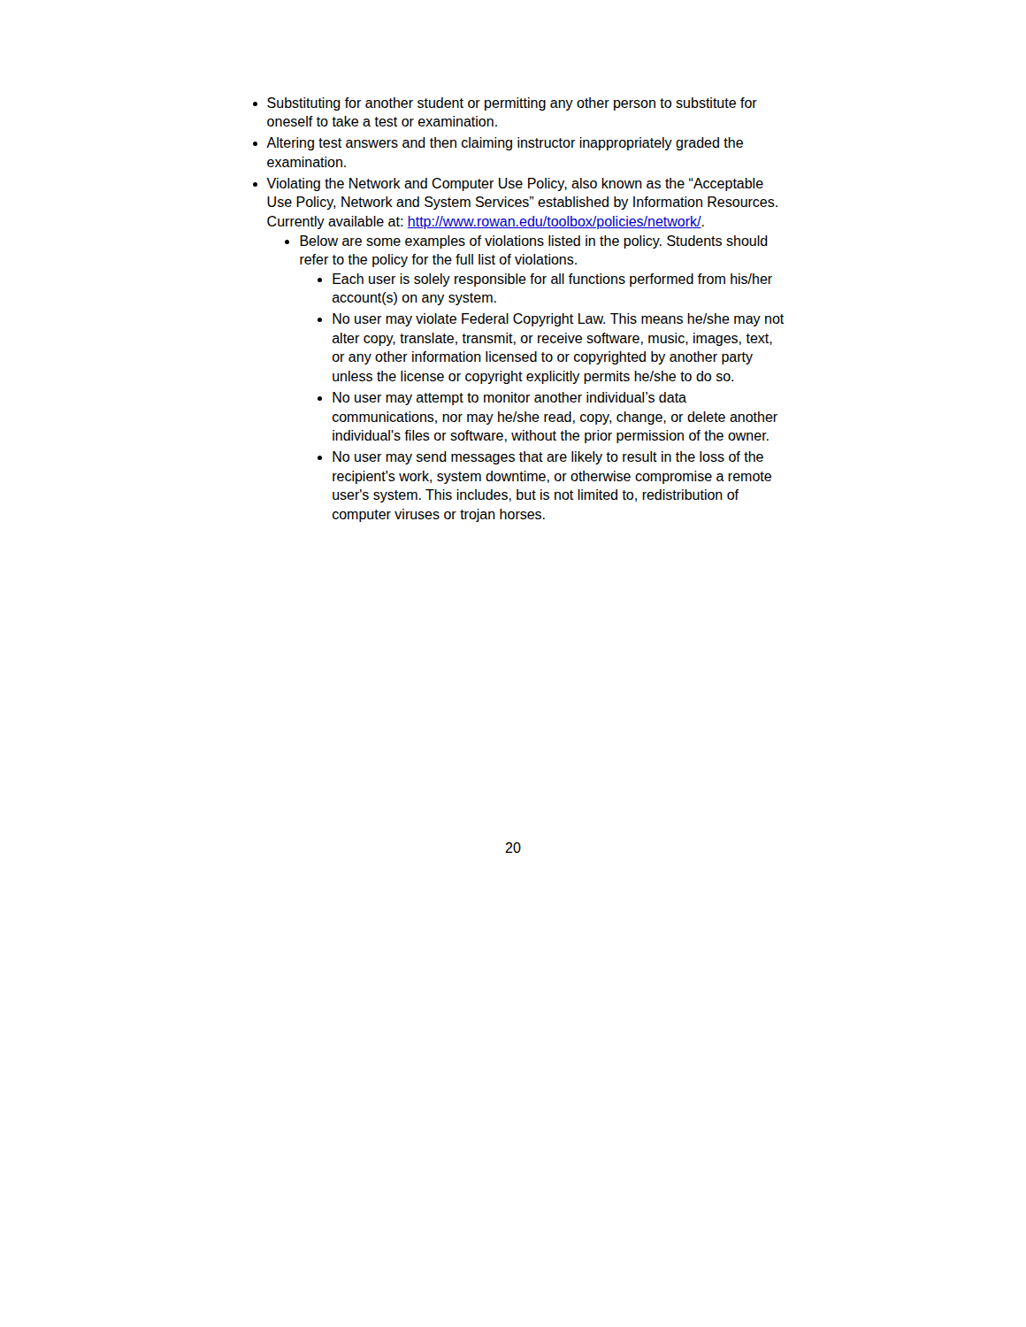Substituting for another student or permitting any other person to substitute for oneself to take a test or examination.
Altering test answers and then claiming instructor inappropriately graded the examination.
Violating the Network and Computer Use Policy, also known as the “Acceptable Use Policy, Network and System Services” established by Information Resources. Currently available at: http://www.rowan.edu/toolbox/policies/network/.
Below are some examples of violations listed in the policy. Students should refer to the policy for the full list of violations.
Each user is solely responsible for all functions performed from his/her account(s) on any system.
No user may violate Federal Copyright Law. This means he/she may not alter copy, translate, transmit, or receive software, music, images, text, or any other information licensed to or copyrighted by another party unless the license or copyright explicitly permits he/she to do so.
No user may attempt to monitor another individual’s data communications, nor may he/she read, copy, change, or delete another individual's files or software, without the prior permission of the owner.
No user may send messages that are likely to result in the loss of the recipient's work, system downtime, or otherwise compromise a remote user's system. This includes, but is not limited to, redistribution of computer viruses or trojan horses.
20